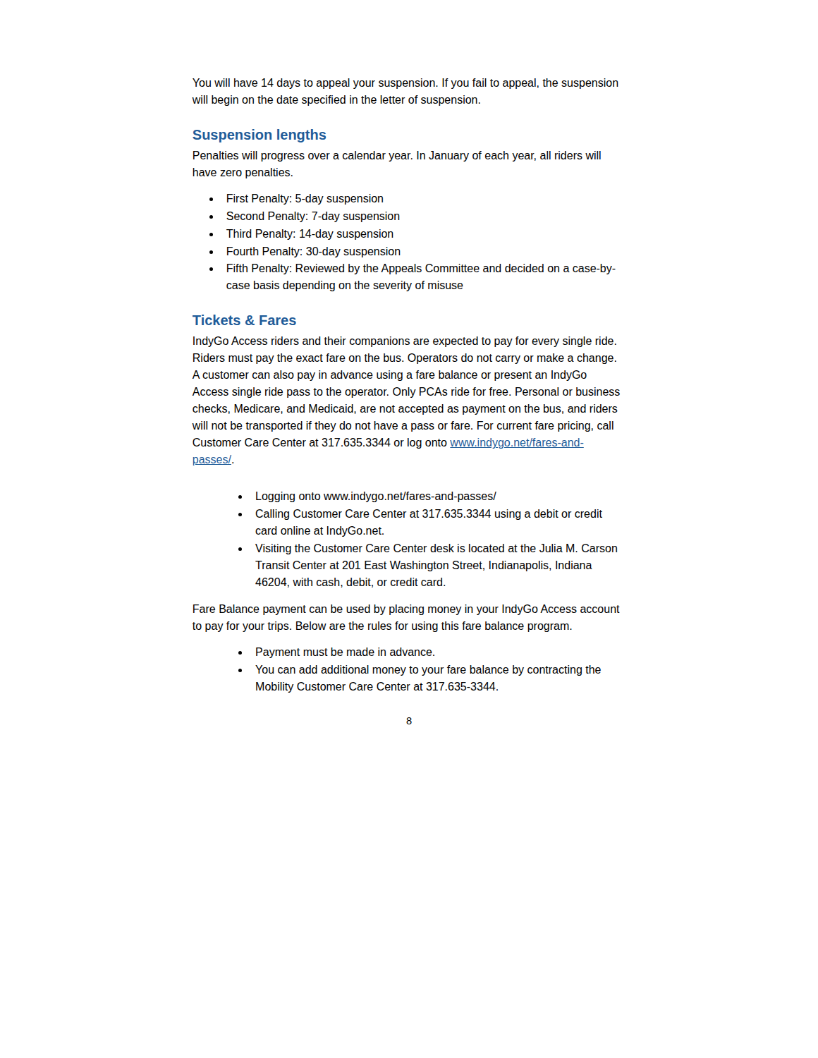You will have 14 days to appeal your suspension. If you fail to appeal, the suspension will begin on the date specified in the letter of suspension.
Suspension lengths
Penalties will progress over a calendar year. In January of each year, all riders will have zero penalties.
First Penalty: 5-day suspension
Second Penalty: 7-day suspension
Third Penalty: 14-day suspension
Fourth Penalty: 30-day suspension
Fifth Penalty: Reviewed by the Appeals Committee and decided on a case-by-case basis depending on the severity of misuse
Tickets & Fares
IndyGo Access riders and their companions are expected to pay for every single ride. Riders must pay the exact fare on the bus. Operators do not carry or make a change. A customer can also pay in advance using a fare balance or present an IndyGo Access single ride pass to the operator. Only PCAs ride for free. Personal or business checks, Medicare, and Medicaid, are not accepted as payment on the bus, and riders will not be transported if they do not have a pass or fare. For current fare pricing, call Customer Care Center at 317.635.3344 or log onto www.indygo.net/fares-and-passes/.
Logging onto www.indygo.net/fares-and-passes/
Calling Customer Care Center at 317.635.3344 using a debit or credit card online at IndyGo.net.
Visiting the Customer Care Center desk is located at the Julia M. Carson Transit Center at 201 East Washington Street, Indianapolis, Indiana 46204, with cash, debit, or credit card.
Fare Balance payment can be used by placing money in your IndyGo Access account to pay for your trips. Below are the rules for using this fare balance program.
Payment must be made in advance.
You can add additional money to your fare balance by contracting the Mobility Customer Care Center at 317.635-3344.
8